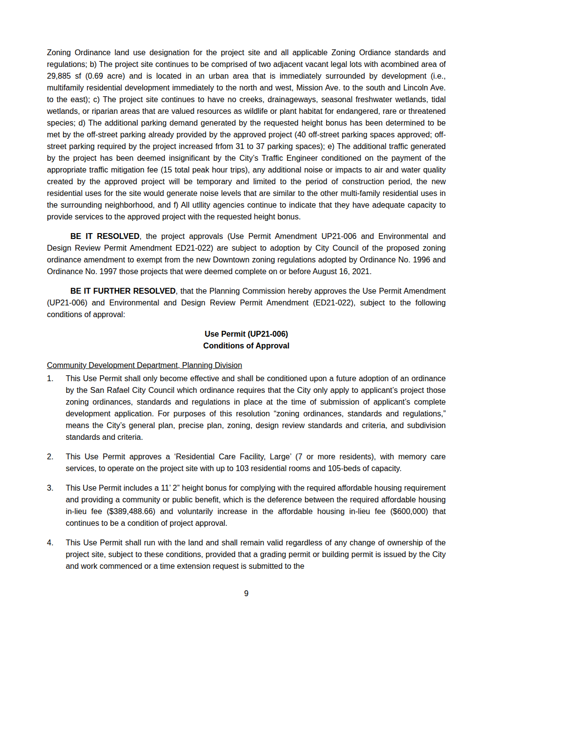Zoning Ordinance land use designation for the project site and all applicable Zoning Ordiance standards and regulations; b) The project site continues to be comprised of two adjacent vacant legal lots with acombined area of 29,885 sf (0.69 acre) and is located in an urban area that is immediately surrounded by development (i.e., multifamily residential development immediately to the north and west, Mission Ave. to the south and Lincoln Ave. to the east); c) The project site continues to have no creeks, drainageways, seasonal freshwater wetlands, tidal wetlands, or riparian areas that are valued resources as wildlife or plant habitat for endangered, rare or threatened species; d) The additional parking demand generated by the requested height bonus has been determined to be met by the off-street parking already provided by the approved project (40 off-street parking spaces approved; off-street parking required by the project increased frfom 31 to 37 parking spaces); e) The additional traffic generated by the project has been deemed insignificant by the City’s Traffic Engineer conditioned on the payment of the appropriate traffic mitigation fee (15 total peak hour trips), any additional noise or impacts to air and water quality created by the approved project will be temporary and limited to the period of construction period, the new residential uses for the site would generate noise levels that are similar to the other multi-family residential uses in the surrounding neighborhood, and f) All utllity agencies continue to indicate that they have adequate capacity to provide services to the approved project with the requested height bonus.
BE IT RESOLVED, the project approvals (Use Permit Amendment UP21-006 and Environmental and Design Review Permit Amendment ED21-022) are subject to adoption by City Council of the proposed zoning ordinance amendment to exempt from the new Downtown zoning regulations adopted by Ordinance No. 1996 and Ordinance No. 1997 those projects that were deemed complete on or before August 16, 2021.
BE IT FURTHER RESOLVED, that the Planning Commission hereby approves the Use Permit Amendment (UP21-006) and Environmental and Design Review Permit Amendment (ED21-022), subject to the following conditions of approval:
Use Permit (UP21-006)
Conditions of Approval
Community Development Department, Planning Division
This Use Permit shall only become effective and shall be conditioned upon a future adoption of an ordinance by the San Rafael City Council which ordinance requires that the City only apply to applicant’s project those zoning ordinances, standards and regulations in place at the time of submission of applicant’s complete development application. For purposes of this resolution “zoning ordinances, standards and regulations,” means the City’s general plan, precise plan, zoning, design review standards and criteria, and subdivision standards and criteria.
This Use Permit approves a ‘Residential Care Facility, Large’ (7 or more residents), with memory care services, to operate on the project site with up to 103 residential rooms and 105-beds of capacity.
This Use Permit includes a 11’ 2” height bonus for complying with the required affordable housing requirement and providing a community or public benefit, which is the deference between the required affordable housing in-lieu fee ($389,488.66) and voluntarily increase in the affordable housing in-lieu fee ($600,000) that continues to be a condition of project approval.
This Use Permit shall run with the land and shall remain valid regardless of any change of ownership of the project site, subject to these conditions, provided that a grading permit or building permit is issued by the City and work commenced or a time extension request is submitted to the
9